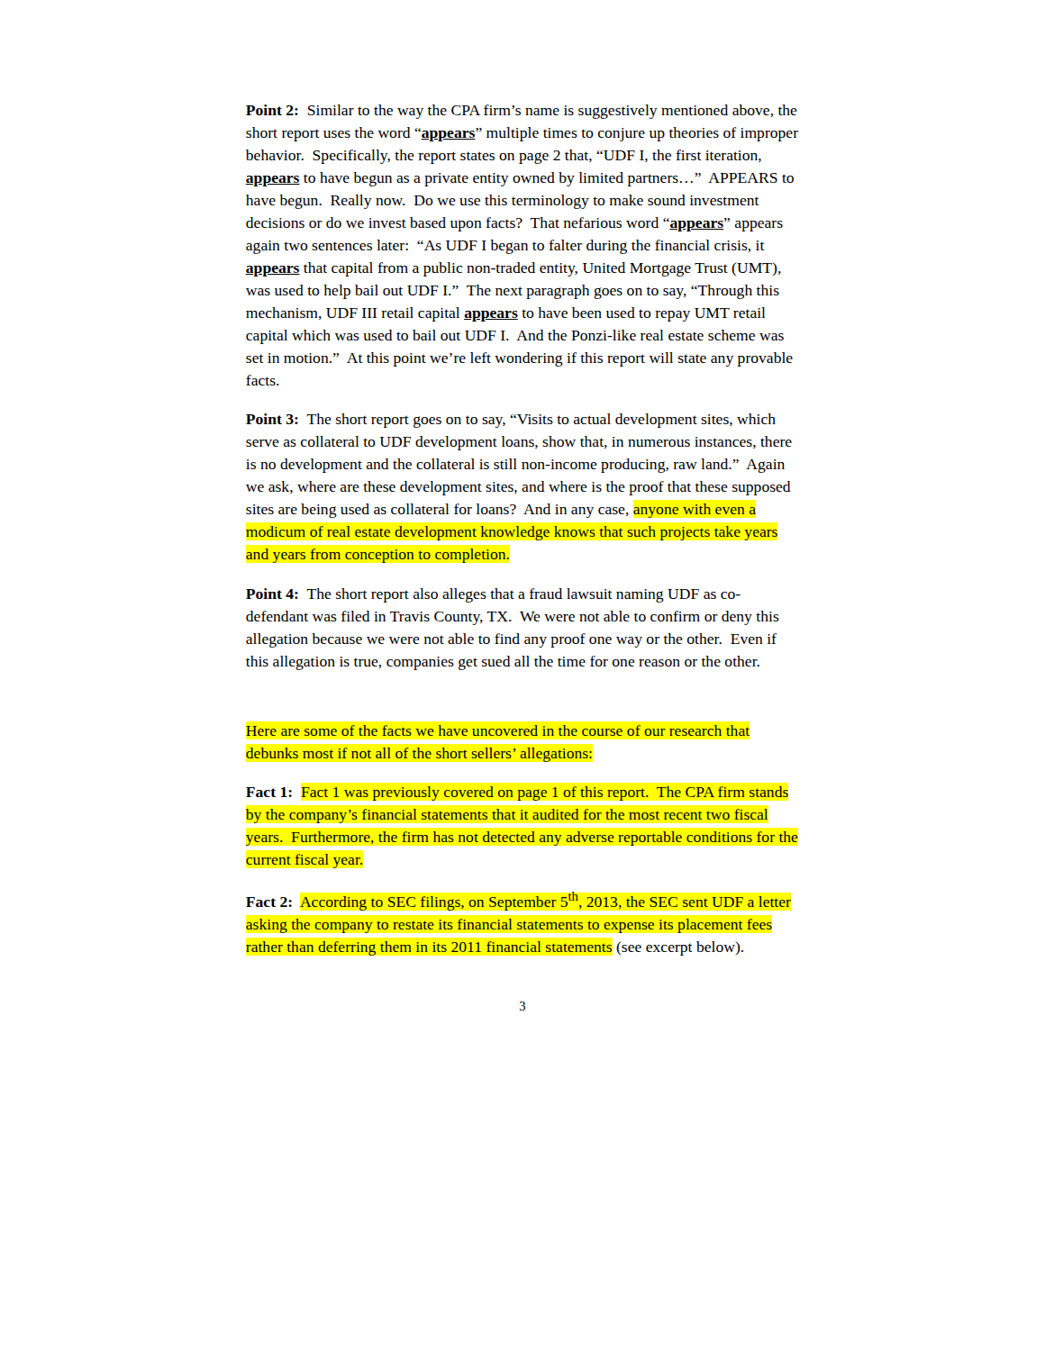Point 2: Similar to the way the CPA firm’s name is suggestively mentioned above, the short report uses the word “appears” multiple times to conjure up theories of improper behavior. Specifically, the report states on page 2 that, “UDF I, the first iteration, appears to have begun as a private entity owned by limited partners…” APPEARS to have begun. Really now. Do we use this terminology to make sound investment decisions or do we invest based upon facts? That nefarious word “appears” appears again two sentences later: “As UDF I began to falter during the financial crisis, it appears that capital from a public non-traded entity, United Mortgage Trust (UMT), was used to help bail out UDF I.” The next paragraph goes on to say, “Through this mechanism, UDF III retail capital appears to have been used to repay UMT retail capital which was used to bail out UDF I. And the Ponzi-like real estate scheme was set in motion.” At this point we’re left wondering if this report will state any provable facts.
Point 3: The short report goes on to say, “Visits to actual development sites, which serve as collateral to UDF development loans, show that, in numerous instances, there is no development and the collateral is still non-income producing, raw land.” Again we ask, where are these development sites, and where is the proof that these supposed sites are being used as collateral for loans? And in any case, anyone with even a modicum of real estate development knowledge knows that such projects take years and years from conception to completion.
Point 4: The short report also alleges that a fraud lawsuit naming UDF as co-defendant was filed in Travis County, TX. We were not able to confirm or deny this allegation because we were not able to find any proof one way or the other. Even if this allegation is true, companies get sued all the time for one reason or the other.
Here are some of the facts we have uncovered in the course of our research that debunks most if not all of the short sellers’ allegations:
Fact 1: Fact 1 was previously covered on page 1 of this report. The CPA firm stands by the company’s financial statements that it audited for the most recent two fiscal years. Furthermore, the firm has not detected any adverse reportable conditions for the current fiscal year.
Fact 2: According to SEC filings, on September 5th, 2013, the SEC sent UDF a letter asking the company to restate its financial statements to expense its placement fees rather than deferring them in its 2011 financial statements (see excerpt below).
3